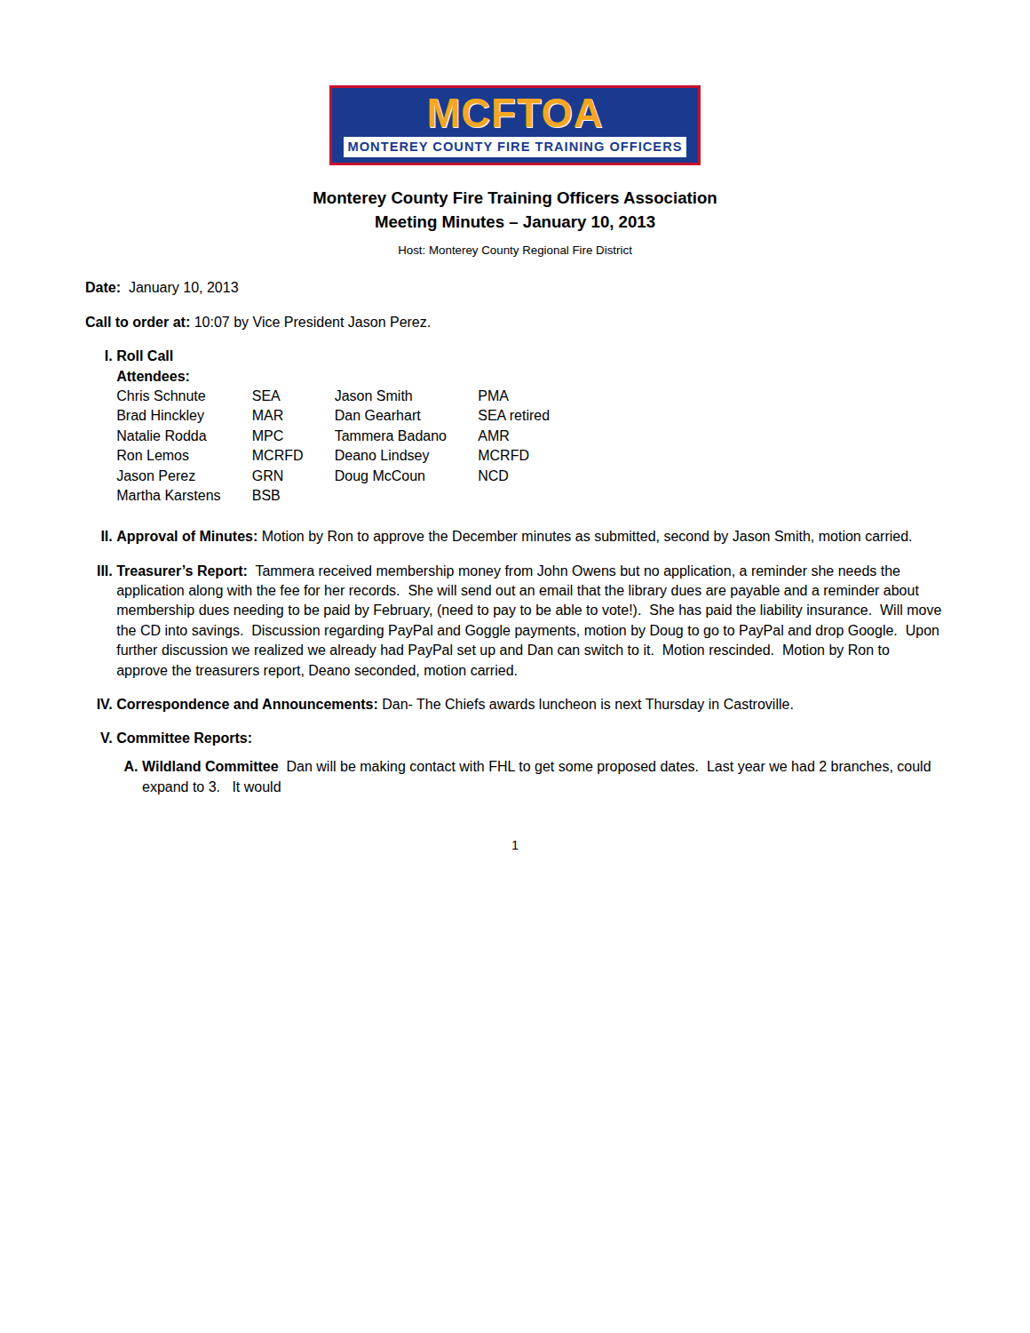MCFTOA MONTEREY COUNTY FIRE TRAINING OFFICERS
Monterey County Fire Training Officers Association Meeting Minutes – January 10, 2013
Host: Monterey County Regional Fire District
Date: January 10, 2013
Call to order at: 10:07 by Vice President Jason Perez.
Roll Call
Attendees:
| Chris Schnute | SEA | Jason Smith | PMA |
| Brad Hinckley | MAR | Dan Gearhart | SEA retired |
| Natalie Rodda | MPC | Tammera Badano | AMR |
| Ron Lemos | MCRFD | Deano Lindsey | MCRFD |
| Jason Perez | GRN | Doug McCoun | NCD |
| Martha Karstens | BSB | | |
Approval of Minutes: Motion by Ron to approve the December minutes as submitted, second by Jason Smith, motion carried.
Treasurer’s Report: Tammera received membership money from John Owens but no application, a reminder she needs the application along with the fee for her records. She will send out an email that the library dues are payable and a reminder about membership dues needing to be paid by February, (need to pay to be able to vote!). She has paid the liability insurance. Will move the CD into savings. Discussion regarding PayPal and Goggle payments, motion by Doug to go to PayPal and drop Google. Upon further discussion we realized we already had PayPal set up and Dan can switch to it. Motion rescinded. Motion by Ron to approve the treasurers report, Deano seconded, motion carried.
Correspondence and Announcements: Dan- The Chiefs awards luncheon is next Thursday in Castroville.
Committee Reports:
Wildland Committee Dan will be making contact with FHL to get some proposed dates. Last year we had 2 branches, could expand to 3. It would
1